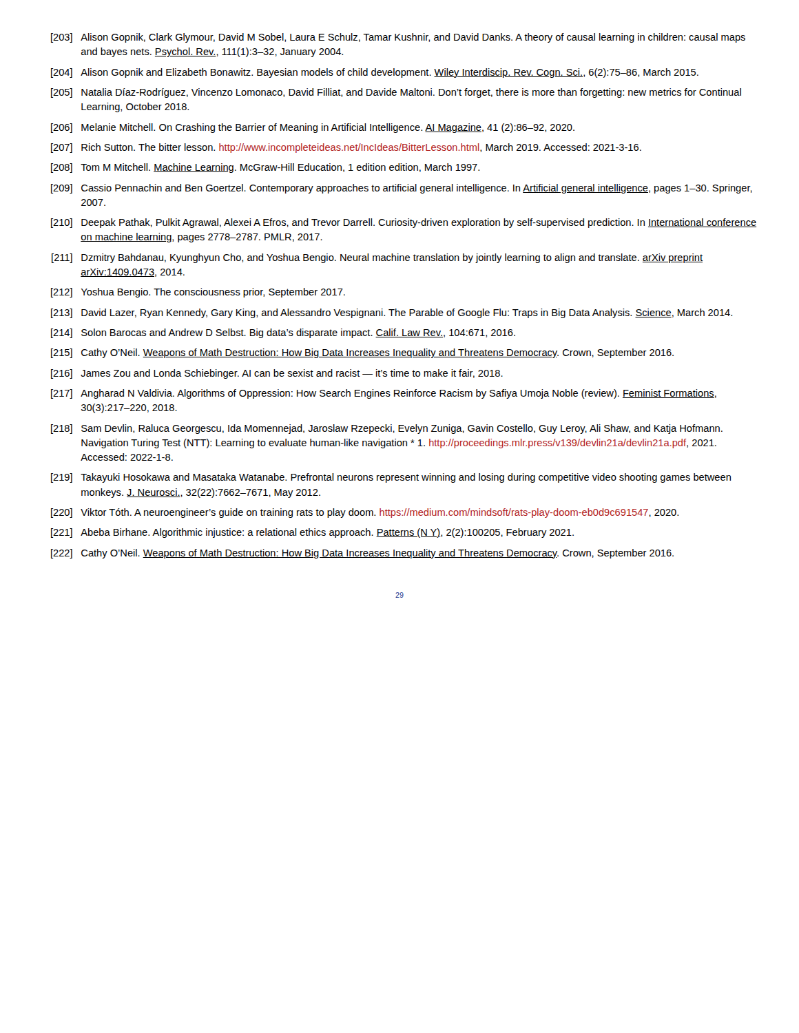[203] Alison Gopnik, Clark Glymour, David M Sobel, Laura E Schulz, Tamar Kushnir, and David Danks. A theory of causal learning in children: causal maps and bayes nets. Psychol. Rev., 111(1):3–32, January 2004.
[204] Alison Gopnik and Elizabeth Bonawitz. Bayesian models of child development. Wiley Interdiscip. Rev. Cogn. Sci., 6(2):75–86, March 2015.
[205] Natalia Díaz-Rodríguez, Vincenzo Lomonaco, David Filliat, and Davide Maltoni. Don’t forget, there is more than forgetting: new metrics for Continual Learning, October 2018.
[206] Melanie Mitchell. On Crashing the Barrier of Meaning in Artificial Intelligence. AI Magazine, 41 (2):86–92, 2020.
[207] Rich Sutton. The bitter lesson. http://www.incompleteideas.net/IncIdeas/BitterLesson.html, March 2019. Accessed: 2021-3-16.
[208] Tom M Mitchell. Machine Learning. McGraw-Hill Education, 1 edition edition, March 1997.
[209] Cassio Pennachin and Ben Goertzel. Contemporary approaches to artificial general intelligence. In Artificial general intelligence, pages 1–30. Springer, 2007.
[210] Deepak Pathak, Pulkit Agrawal, Alexei A Efros, and Trevor Darrell. Curiosity-driven exploration by self-supervised prediction. In International conference on machine learning, pages 2778–2787. PMLR, 2017.
[211] Dzmitry Bahdanau, Kyunghyun Cho, and Yoshua Bengio. Neural machine translation by jointly learning to align and translate. arXiv preprint arXiv:1409.0473, 2014.
[212] Yoshua Bengio. The consciousness prior, September 2017.
[213] David Lazer, Ryan Kennedy, Gary King, and Alessandro Vespignani. The Parable of Google Flu: Traps in Big Data Analysis. Science, March 2014.
[214] Solon Barocas and Andrew D Selbst. Big data’s disparate impact. Calif. Law Rev., 104:671, 2016.
[215] Cathy O’Neil. Weapons of Math Destruction: How Big Data Increases Inequality and Threatens Democracy. Crown, September 2016.
[216] James Zou and Londa Schiebinger. AI can be sexist and racist — it’s time to make it fair, 2018.
[217] Angharad N Valdivia. Algorithms of Oppression: How Search Engines Reinforce Racism by Safiya Umoja Noble (review). Feminist Formations, 30(3):217–220, 2018.
[218] Sam Devlin, Raluca Georgescu, Ida Momennejad, Jaroslaw Rzepecki, Evelyn Zuniga, Gavin Costello, Guy Leroy, Ali Shaw, and Katja Hofmann. Navigation Turing Test (NTT): Learning to evaluate human-like navigation * 1. http://proceedings.mlr.press/v139/devlin21a/devlin21a.pdf, 2021. Accessed: 2022-1-8.
[219] Takayuki Hosokawa and Masataka Watanabe. Prefrontal neurons represent winning and losing during competitive video shooting games between monkeys. J. Neurosci., 32(22):7662–7671, May 2012.
[220] Viktor Tóth. A neuroengineer’s guide on training rats to play doom. https://medium.com/mindsoft/rats-play-doom-eb0d9c691547, 2020.
[221] Abeba Birhane. Algorithmic injustice: a relational ethics approach. Patterns (N Y), 2(2):100205, February 2021.
[222] Cathy O’Neil. Weapons of Math Destruction: How Big Data Increases Inequality and Threatens Democracy. Crown, September 2016.
29